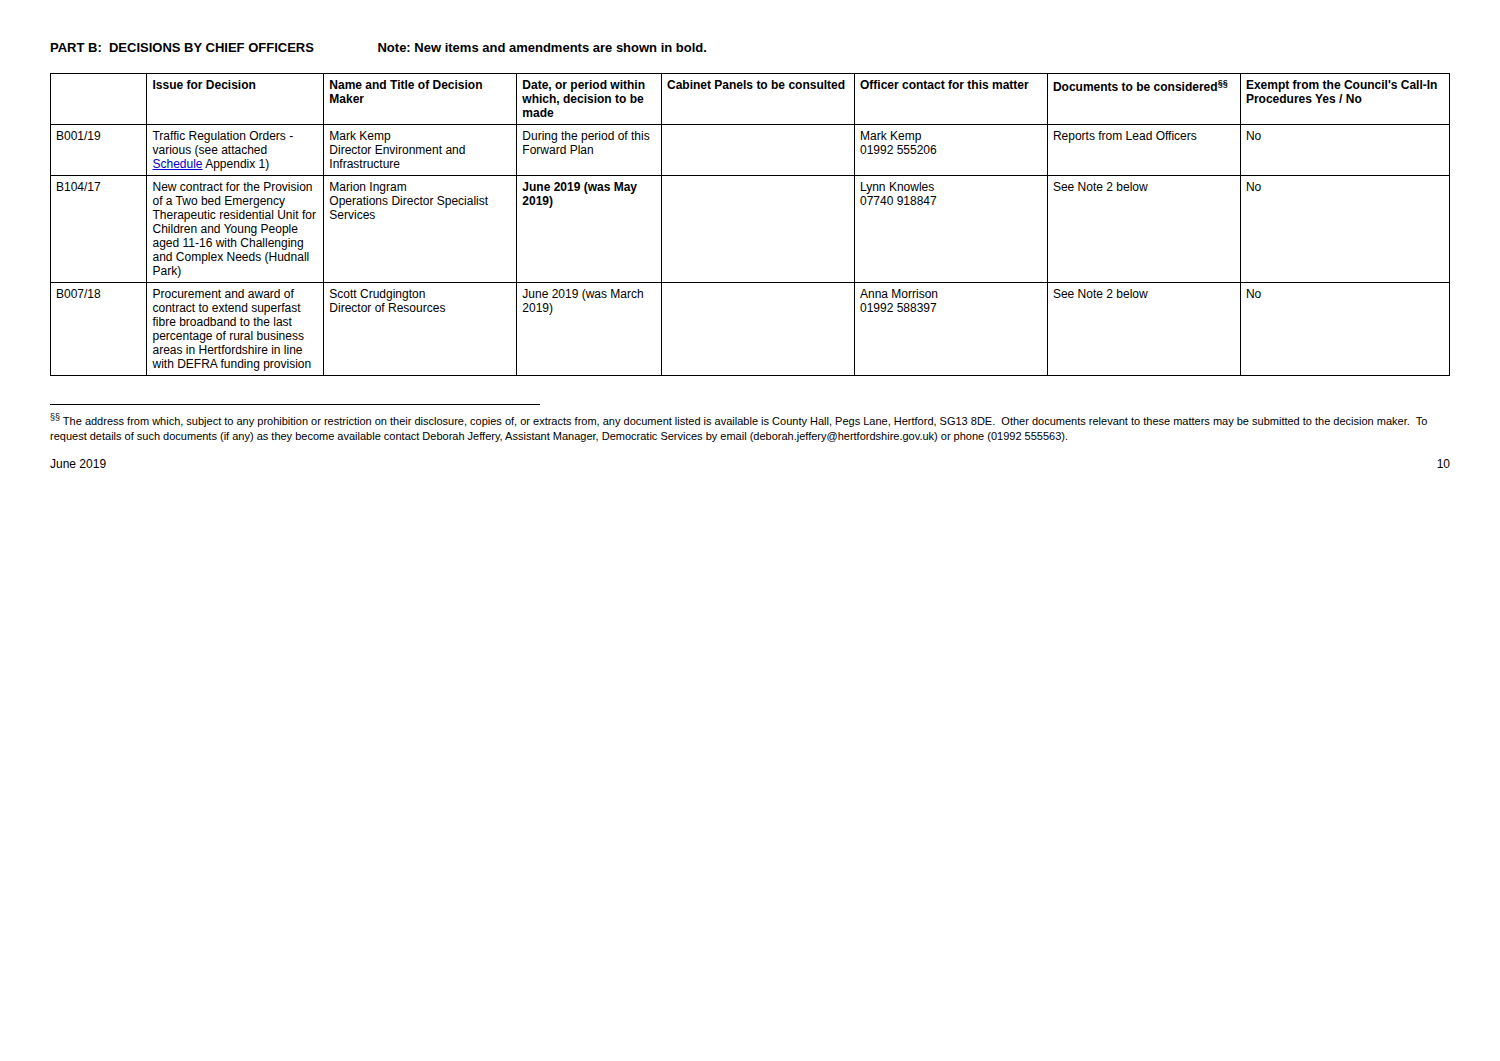PART B: DECISIONS BY CHIEF OFFICERS Note: New items and amendments are shown in bold.
| | Issue for Decision | Name and Title of Decision Maker | Date, or period within which, decision to be made | Cabinet Panels to be consulted | Officer contact for this matter | Documents to be considered §§ | Exempt from the Council's Call-In Procedures Yes / No |
| --- | --- | --- | --- | --- | --- | --- | --- |
| B001/19 | Traffic Regulation Orders - various (see attached Schedule Appendix 1) | Mark Kemp Director Environment and Infrastructure | During the period of this Forward Plan | | Mark Kemp 01992 555206 | Reports from Lead Officers | No |
| B104/17 | New contract for the Provision of a Two bed Emergency Therapeutic residential Unit for Children and Young People aged 11-16 with Challenging and Complex Needs (Hudnall Park) | Marion Ingram Operations Director Specialist Services | June 2019 (was May 2019) | | Lynn Knowles 07740 918847 | See Note 2 below | No |
| B007/18 | Procurement and award of contract to extend superfast fibre broadband to the last percentage of rural business areas in Hertfordshire in line with DEFRA funding provision | Scott Crudgington Director of Resources | June 2019 (was March 2019) | | Anna Morrison 01992 588397 | See Note 2 below | No |
§§ The address from which, subject to any prohibition or restriction on their disclosure, copies of, or extracts from, any document listed is available is County Hall, Pegs Lane, Hertford, SG13 8DE. Other documents relevant to these matters may be submitted to the decision maker. To request details of such documents (if any) as they become available contact Deborah Jeffery, Assistant Manager, Democratic Services by email (deborah.jeffery@hertfordshire.gov.uk) or phone (01992 555563).
June 2019 10